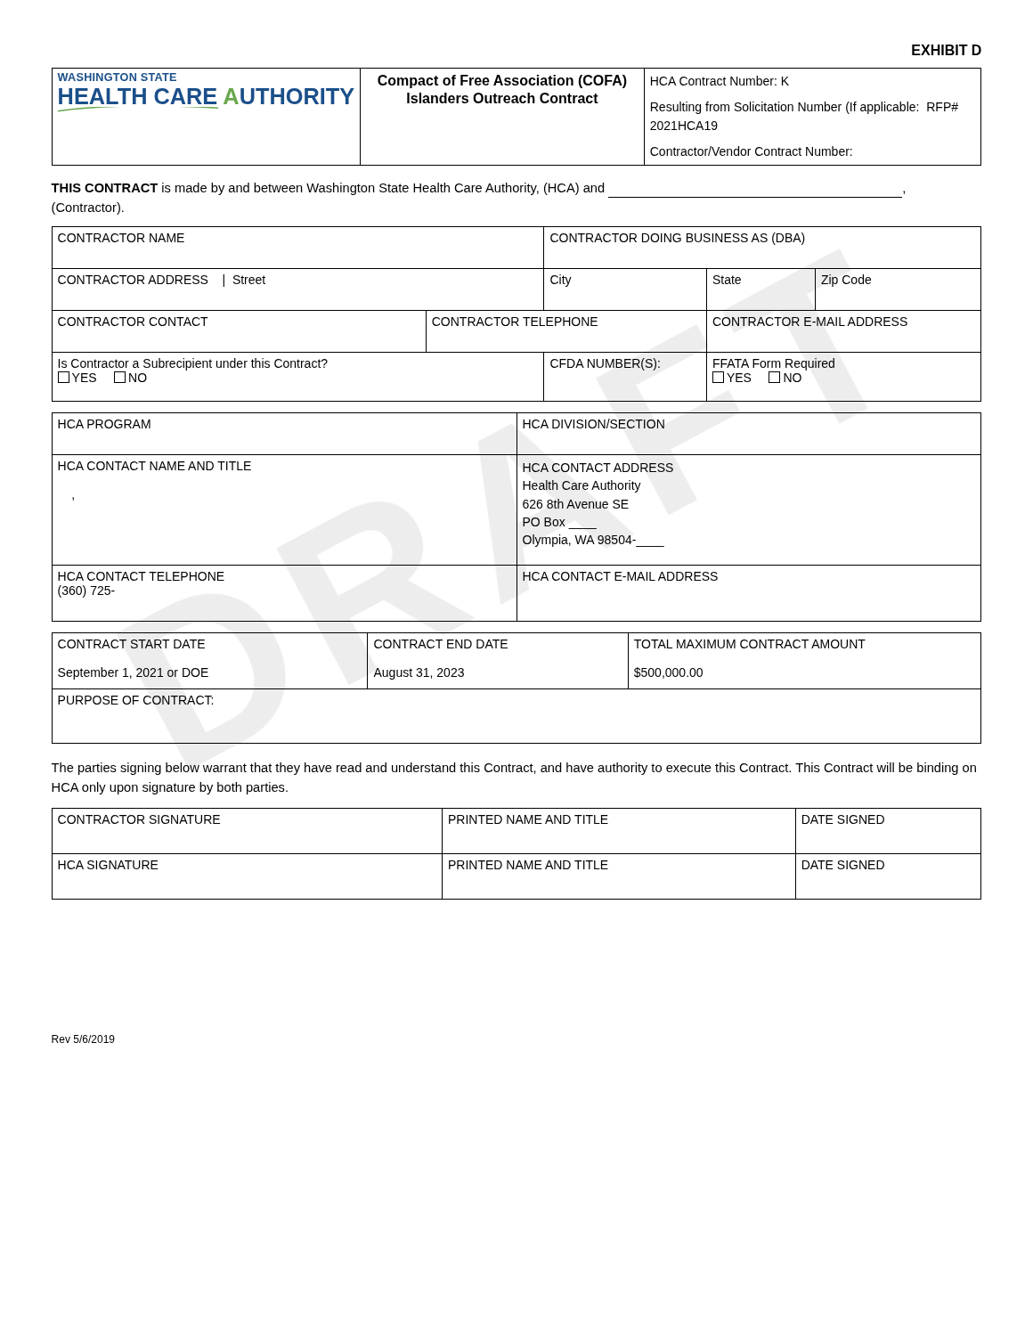DRAFT
EXHIBIT D
| WASHINGTON STATE HEALTH CARE A UTHORITY | Compact of Free Association (COFA) Islanders Outreach Contract | HCA Contract Number: K Resulting from Solicitation Number (If applicable: RFP# 2021HCA19 Contractor/Vendor Contract Number: |
THIS CONTRACT is made by and between Washington State Health Care Authority, (HCA) and , (Contractor).
| CONTRACTOR NAME | CONTRACTOR DOING BUSINESS AS (DBA) |
| CONTRACTOR ADDRESS / Street | City | State | Zip Code |
| CONTRACTOR CONTACT | CONTRACTOR TELEPHONE | CONTRACTOR E-MAIL ADDRESS |
| Is Contractor a Subrecipient under this Contract? YES NO | CFDA NUMBER(S): | FFATA Form Required YES NO |
| HCA PROGRAM | HCA DIVISION/SECTION |
| HCA CONTACT NAME AND TITLE , | HCA CONTACT ADDRESS Health Care Authority 626 8th Avenue SE PO Box ____ Olympia, WA 98504-____ |
| HCA CONTACT TELEPHONE (360) 725- | HCA CONTACT E-MAIL ADDRESS |
| CONTRACT START DATE September 1, 2021 or DOE | CONTRACT END DATE August 31, 2023 | TOTAL MAXIMUM CONTRACT AMOUNT $500,000.00 |
| PURPOSE OF CONTRACT: |
The parties signing below warrant that they have read and understand this Contract, and have authority to execute this Contract. This Contract will be binding on HCA only upon signature by both parties.
| CONTRACTOR SIGNATURE | PRINTED NAME AND TITLE | DATE SIGNED |
| HCA SIGNATURE | PRINTED NAME AND TITLE | DATE SIGNED |
Rev 5/6/2019